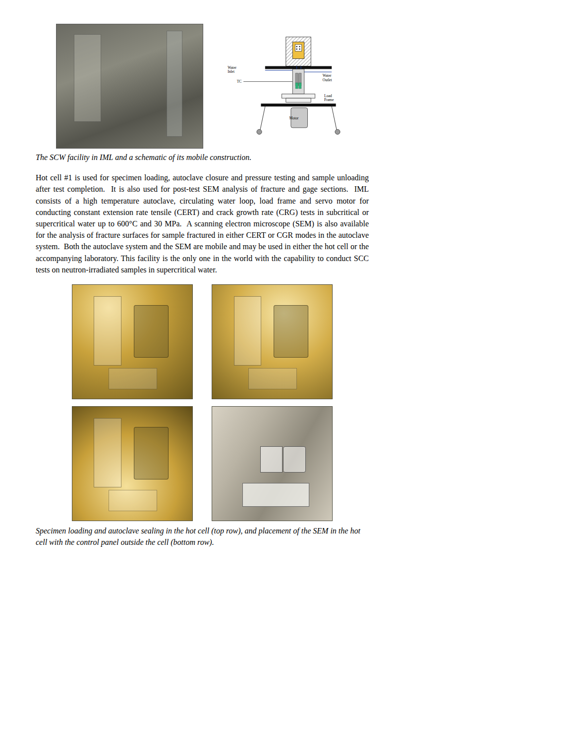Water Inlet Water Outlet TC Load Frame Motor
The SCW facility in IML and a schematic of its mobile construction.
Hot cell #1 is used for specimen loading, autoclave closure and pressure testing and sample unloading after test completion. It is also used for post-test SEM analysis of fracture and gage sections. IML consists of a high temperature autoclave, circulating water loop, load frame and servo motor for conducting constant extension rate tensile (CERT) and crack growth rate (CRG) tests in subcritical or supercritical water up to 600°C and 30 MPa. A scanning electron microscope (SEM) is also available for the analysis of fracture surfaces for sample fractured in either CERT or CGR modes in the autoclave system. Both the autoclave system and the SEM are mobile and may be used in either the hot cell or the accompanying laboratory. This facility is the only one in the world with the capability to conduct SCC tests on neutron-irradiated samples in supercritical water.
Specimen loading and autoclave sealing in the hot cell (top row), and placement of the SEM in the hot cell with the control panel outside the cell (bottom row).